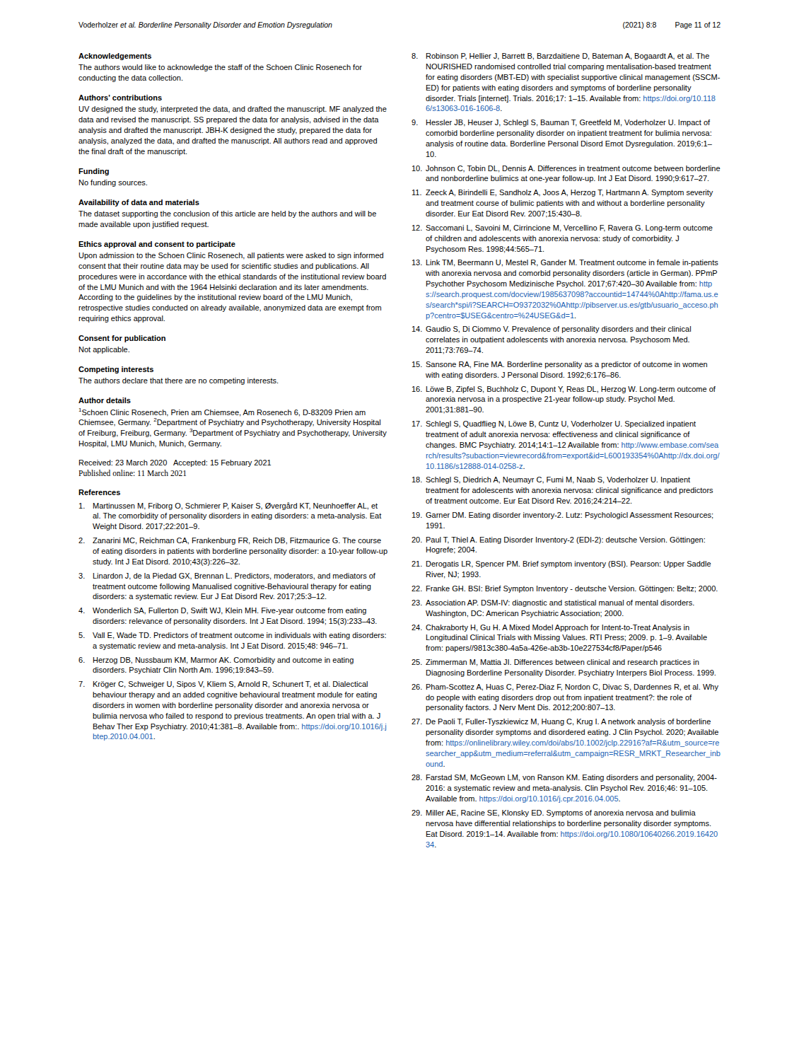Voderholzer et al. Borderline Personality Disorder and Emotion Dysregulation
(2021) 8:8
Page 11 of 12
Acknowledgements
The authors would like to acknowledge the staff of the Schoen Clinic Rosenech for conducting the data collection.
Authors' contributions
UV designed the study, interpreted the data, and drafted the manuscript. MF analyzed the data and revised the manuscript. SS prepared the data for analysis, advised in the data analysis and drafted the manuscript. JBH-K designed the study, prepared the data for analysis, analyzed the data, and drafted the manuscript. All authors read and approved the final draft of the manuscript.
Funding
No funding sources.
Availability of data and materials
The dataset supporting the conclusion of this article are held by the authors and will be made available upon justified request.
Ethics approval and consent to participate
Upon admission to the Schoen Clinic Rosenech, all patients were asked to sign informed consent that their routine data may be used for scientific studies and publications. All procedures were in accordance with the ethical standards of the institutional review board of the LMU Munich and with the 1964 Helsinki declaration and its later amendments. According to the guidelines by the institutional review board of the LMU Munich, retrospective studies conducted on already available, anonymized data are exempt from requiring ethics approval.
Consent for publication
Not applicable.
Competing interests
The authors declare that there are no competing interests.
Author details
1Schoen Clinic Rosenech, Prien am Chiemsee, Am Rosenech 6, D-83209 Prien am Chiemsee, Germany. 2Department of Psychiatry and Psychotherapy, University Hospital of Freiburg, Freiburg, Germany. 3Department of Psychiatry and Psychotherapy, University Hospital, LMU Munich, Munich, Germany.
Received: 23 March 2020 Accepted: 15 February 2021
Published online: 11 March 2021
References
Martinussen M, Friborg O, Schmierer P, Kaiser S, Øvergård KT, Neunhoeffer AL, et al. The comorbidity of personality disorders in eating disorders: a meta-analysis. Eat Weight Disord. 2017;22:201–9.
Zanarini MC, Reichman CA, Frankenburg FR, Reich DB, Fitzmaurice G. The course of eating disorders in patients with borderline personality disorder: a 10-year follow-up study. Int J Eat Disord. 2010;43(3):226–32.
Linardon J, de la Piedad GX, Brennan L. Predictors, moderators, and mediators of treatment outcome following Manualised cognitive-Behavioural therapy for eating disorders: a systematic review. Eur J Eat Disord Rev. 2017;25:3–12.
Wonderlich SA, Fullerton D, Swift WJ, Klein MH. Five-year outcome from eating disorders: relevance of personality disorders. Int J Eat Disord. 1994; 15(3):233–43.
Vall E, Wade TD. Predictors of treatment outcome in individuals with eating disorders: a systematic review and meta-analysis. Int J Eat Disord. 2015;48: 946–71.
Herzog DB, Nussbaum KM, Marmor AK. Comorbidity and outcome in eating disorders. Psychiatr Clin North Am. 1996;19:843–59.
Kröger C, Schweiger U, Sipos V, Kliem S, Arnold R, Schunert T, et al. Dialectical behaviour therapy and an added cognitive behavioural treatment module for eating disorders in women with borderline personality disorder and anorexia nervosa or bulimia nervosa who failed to respond to previous treatments. An open trial with a. J Behav Ther Exp Psychiatry. 2010;41:381–8. Available from:. https://doi.org/10.1016/j.jbtep.2010.04.001.
Robinson P, Hellier J, Barrett B, Barzdaitiene D, Bateman A, Bogaardt A, et al. The NOURISHED randomised controlled trial comparing mentalisation-based treatment for eating disorders (MBT-ED) with specialist supportive clinical management (SSCM-ED) for patients with eating disorders and symptoms of borderline personality disorder. Trials [internet]. Trials. 2016;17: 1–15. Available from: https://doi.org/10.1186/s13063-016-1606-8.
Hessler JB, Heuser J, Schlegl S, Bauman T, Greetfeld M, Voderholzer U. Impact of comorbid borderline personality disorder on inpatient treatment for bulimia nervosa: analysis of routine data. Borderline Personal Disord Emot Dysregulation. 2019;6:1–10.
Johnson C, Tobin DL, Dennis A. Differences in treatment outcome between borderline and nonborderline bulimics at one-year follow-up. Int J Eat Disord. 1990;9:617–27.
Zeeck A, Birindelli E, Sandholz A, Joos A, Herzog T, Hartmann A. Symptom severity and treatment course of bulimic patients with and without a borderline personality disorder. Eur Eat Disord Rev. 2007;15:430–8.
Saccomani L, Savoini M, Cirrincione M, Vercellino F, Ravera G. Long-term outcome of children and adolescents with anorexia nervosa: study of comorbidity. J Psychosom Res. 1998;44:565–71.
Link TM, Beermann U, Mestel R, Gander M. Treatment outcome in female in-patients with anorexia nervosa and comorbid personality disorders (article in German). PPmP Psychother Psychosom Medizinische Psychol. 2017;67:420–30 Available from: https://search.proquest.com/docview/1985637098?accountid=14744%0Ahttp://fama.us.es/search*spi/i?SEARCH=O9372032%0Ahttp://pibserver.us.es/gtb/usuario_acceso.php?centro=$USEG&centro=%24USEG&d=1.
Gaudio S, Di Ciommo V. Prevalence of personality disorders and their clinical correlates in outpatient adolescents with anorexia nervosa. Psychosom Med. 2011;73:769–74.
Sansone RA, Fine MA. Borderline personality as a predictor of outcome in women with eating disorders. J Personal Disord. 1992;6:176–86.
Löwe B, Zipfel S, Buchholz C, Dupont Y, Reas DL, Herzog W. Long-term outcome of anorexia nervosa in a prospective 21-year follow-up study. Psychol Med. 2001;31:881–90.
Schlegl S, Quadflieg N, Löwe B, Cuntz U, Voderholzer U. Specialized inpatient treatment of adult anorexia nervosa: effectiveness and clinical significance of changes. BMC Psychiatry. 2014;14:1–12 Available from: http://www.embase.com/search/results?subaction=viewrecord&from=export&id=L600193354%0Ahttp://dx.doi.org/10.1186/s12888-014-0258-z.
Schlegl S, Diedrich A, Neumayr C, Fumi M, Naab S, Voderholzer U. Inpatient treatment for adolescents with anorexia nervosa: clinical significance and predictors of treatment outcome. Eur Eat Disord Rev. 2016;24:214–22.
Garner DM. Eating disorder inventory-2. Lutz: Psychologicl Assessment Resources; 1991.
Paul T, Thiel A. Eating Disorder Inventory-2 (EDI-2): deutsche Version. Göttingen: Hogrefe; 2004.
Derogatis LR, Spencer PM. Brief symptom inventory (BSI). Pearson: Upper Saddle River, NJ; 1993.
Franke GH. BSI: Brief Sympton Inventory - deutsche Version. Göttingen: Beltz; 2000.
Association AP. DSM-IV: diagnostic and statistical manual of mental disorders. Washington, DC: American Psychiatric Association; 2000.
Chakraborty H, Gu H. A Mixed Model Approach for Intent-to-Treat Analysis in Longitudinal Clinical Trials with Missing Values. RTI Press; 2009. p. 1–9. Available from: papers//9813c380-4a5a-426e-ab3b-10e227534cf8/Paper/p546
Zimmerman M, Mattia JI. Differences between clinical and research practices in Diagnosing Borderline Personality Disorder. Psychiatry Interpers Biol Process. 1999.
Pham-Scottez A, Huas C, Perez-Diaz F, Nordon C, Divac S, Dardennes R, et al. Why do people with eating disorders drop out from inpatient treatment?: the role of personality factors. J Nerv Ment Dis. 2012;200:807–13.
De Paoli T, Fuller-Tyszkiewicz M, Huang C, Krug I. A network analysis of borderline personality disorder symptoms and disordered eating. J Clin Psychol. 2020; Available from: https://onlinelibrary.wiley.com/doi/abs/10.1002/jclp.22916?af=R&utm_source=researcher_app&utm_medium=referral&utm_campaign=RESR_MRKT_Researcher_inbound.
Farstad SM, McGeown LM, von Ranson KM. Eating disorders and personality, 2004-2016: a systematic review and meta-analysis. Clin Psychol Rev. 2016;46: 91–105. Available from. https://doi.org/10.1016/j.cpr.2016.04.005.
Miller AE, Racine SE, Klonsky ED. Symptoms of anorexia nervosa and bulimia nervosa have differential relationships to borderline personality disorder symptoms. Eat Disord. 2019:1–14. Available from: https://doi.org/10.1080/10640266.2019.1642034.